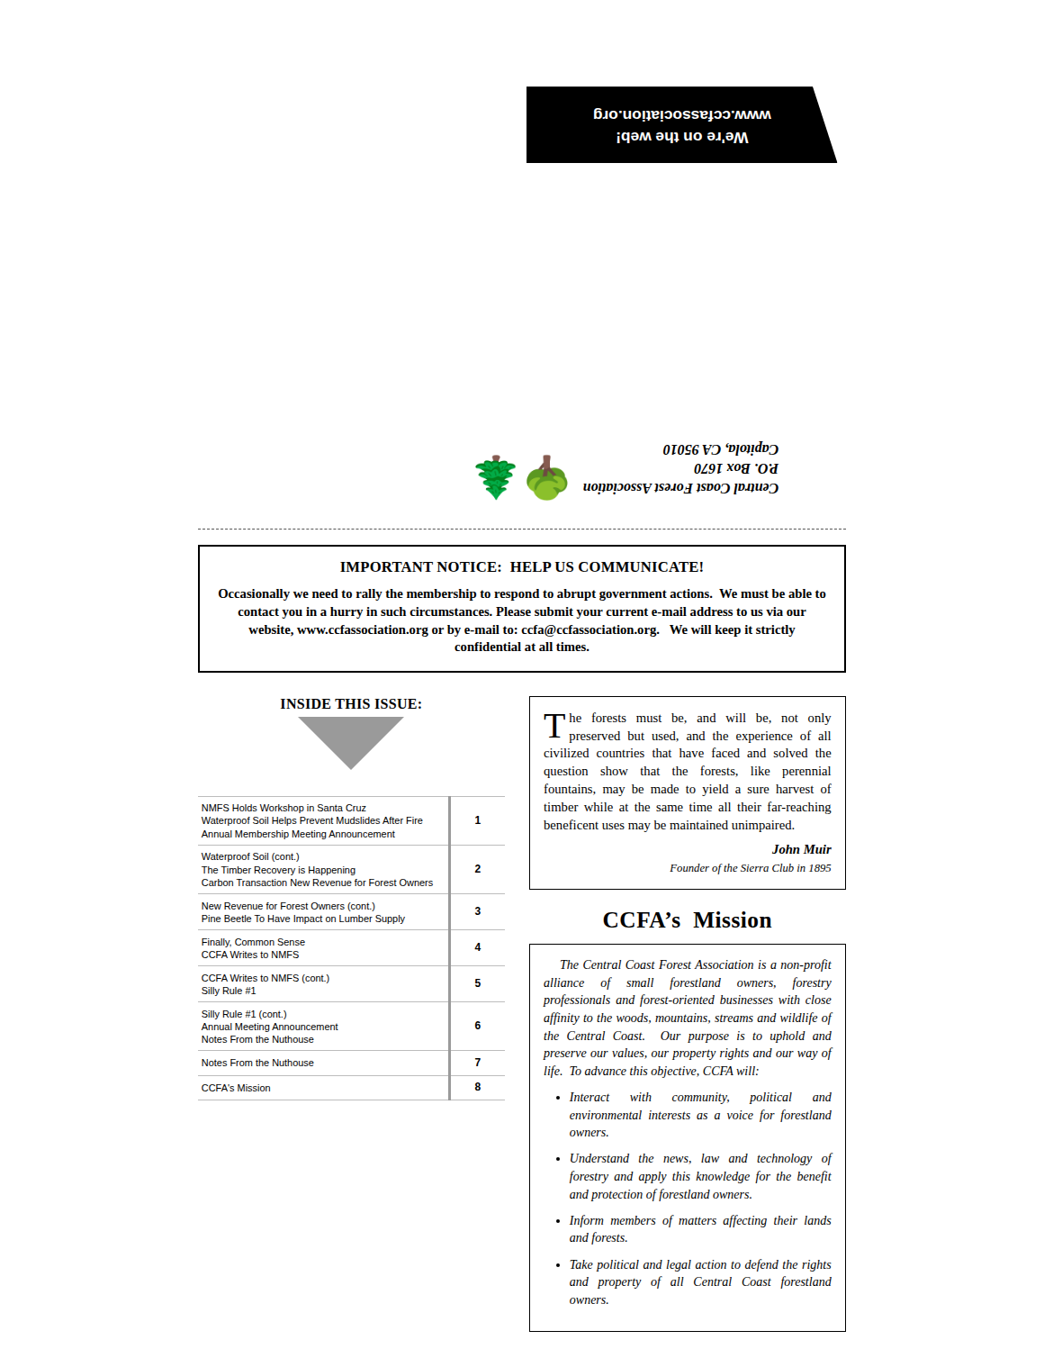We're on the web!
www.ccfassociation.org
Central Coast Forest Association
P.O. Box 1670
Capitola, CA 95010
🌳🌲
IMPORTANT NOTICE: HELP US COMMUNICATE!
Occasionally we need to rally the membership to respond to abrupt government actions. We must be able to contact you in a hurry in such circumstances. Please submit your current e-mail address to us via our website, www.ccfassociation.org or by e-mail to: ccfa@ccfassociation.org. We will keep it strictly confidential at all times.
INSIDE THIS ISSUE:
| NMFS Holds Workshop in Santa Cruz Waterproof Soil Helps Prevent Mudslides After Fire Annual Membership Meeting Announcement | 1 |
| Waterproof Soil (cont.) The Timber Recovery is Happening Carbon Transaction New Revenue for Forest Owners | 2 |
| New Revenue for Forest Owners (cont.) Pine Beetle To Have Impact on Lumber Supply | 3 |
| Finally, Common Sense CCFA Writes to NMFS | 4 |
| CCFA Writes to NMFS (cont.) Silly Rule #1 | 5 |
| Silly Rule #1 (cont.) Annual Meeting Announcement Notes From the Nuthouse | 6 |
| Notes From the Nuthouse | 7 |
| CCFA's Mission | 8 |
The forests must be, and will be, not only preserved but used, and the experience of all civilized countries that have faced and solved the question show that the forests, like perennial fountains, may be made to yield a sure harvest of timber while at the same time all their far-reaching beneficent uses may be maintained unimpaired.
John Muir
Founder of the Sierra Club in 1895
CCFA’s Mission
The Central Coast Forest Association is a non-profit alliance of small forestland owners, forestry professionals and forest-oriented businesses with close affinity to the woods, mountains, streams and wildlife of the Central Coast. Our purpose is to uphold and preserve our values, our property rights and our way of life. To advance this objective, CCFA will:
Interact with community, political and environmental interests as a voice for forestland owners.
Understand the news, law and technology of forestry and apply this knowledge for the benefit and protection of forestland owners.
Inform members of matters affecting their lands and forests.
Take political and legal action to defend the rights and property of all Central Coast forestland owners.